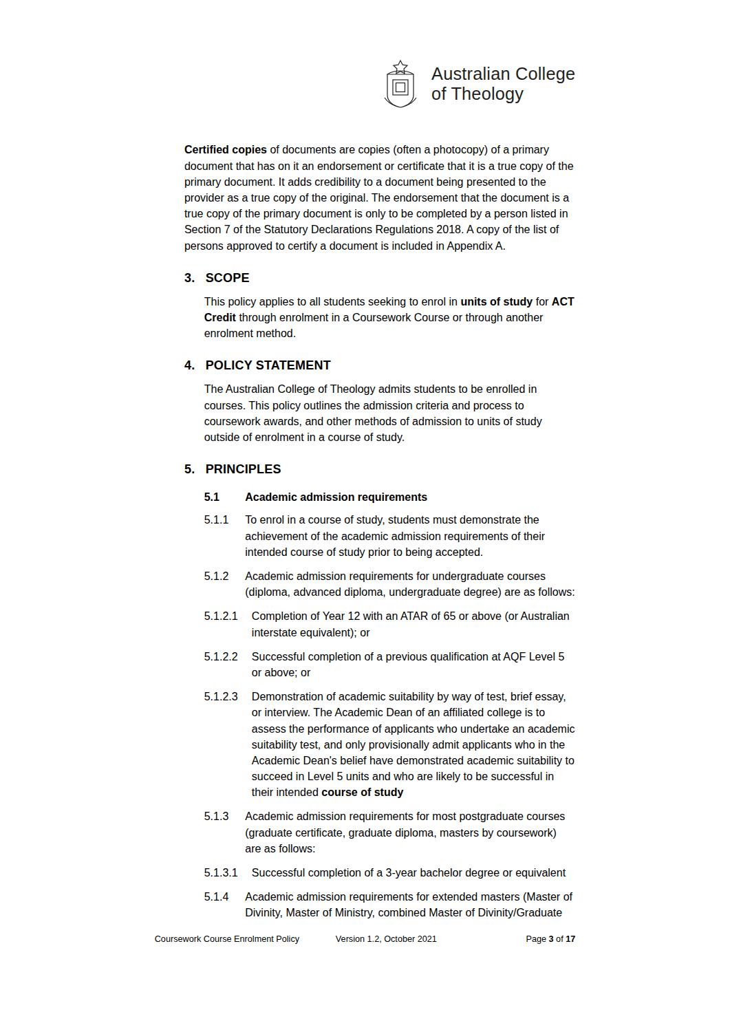Australian College
of Theology
Certified copies of documents are copies (often a photocopy) of a primary document that has on it an endorsement or certificate that it is a true copy of the primary document. It adds credibility to a document being presented to the provider as a true copy of the original. The endorsement that the document is a true copy of the primary document is only to be completed by a person listed in Section 7 of the Statutory Declarations Regulations 2018. A copy of the list of persons approved to certify a document is included in Appendix A.
3. SCOPE
This policy applies to all students seeking to enrol in units of study for ACT Credit through enrolment in a Coursework Course or through another enrolment method.
4. POLICY STATEMENT
The Australian College of Theology admits students to be enrolled in courses. This policy outlines the admission criteria and process to coursework awards, and other methods of admission to units of study outside of enrolment in a course of study.
5. PRINCIPLES
5.1 Academic admission requirements
5.1.1
To enrol in a course of study, students must demonstrate the achievement of the academic admission requirements of their intended course of study prior to being accepted.
5.1.2
Academic admission requirements for undergraduate courses (diploma, advanced diploma, undergraduate degree) are as follows:
5.1.2.1
Completion of Year 12 with an ATAR of 65 or above (or Australian interstate equivalent); or
5.1.2.2
Successful completion of a previous qualification at AQF Level 5 or above; or
5.1.2.3
Demonstration of academic suitability by way of test, brief essay, or interview. The Academic Dean of an affiliated college is to assess the performance of applicants who undertake an academic suitability test, and only provisionally admit applicants who in the Academic Dean's belief have demonstrated academic suitability to succeed in Level 5 units and who are likely to be successful in their intended course of study
5.1.3
Academic admission requirements for most postgraduate courses (graduate certificate, graduate diploma, masters by coursework) are as follows:
5.1.3.1
Successful completion of a 3-year bachelor degree or equivalent
5.1.4
Academic admission requirements for extended masters (Master of Divinity, Master of Ministry, combined Master of Divinity/Graduate
Coursework Course Enrolment Policy Version 1.2, October 2021 Page 3 of 17